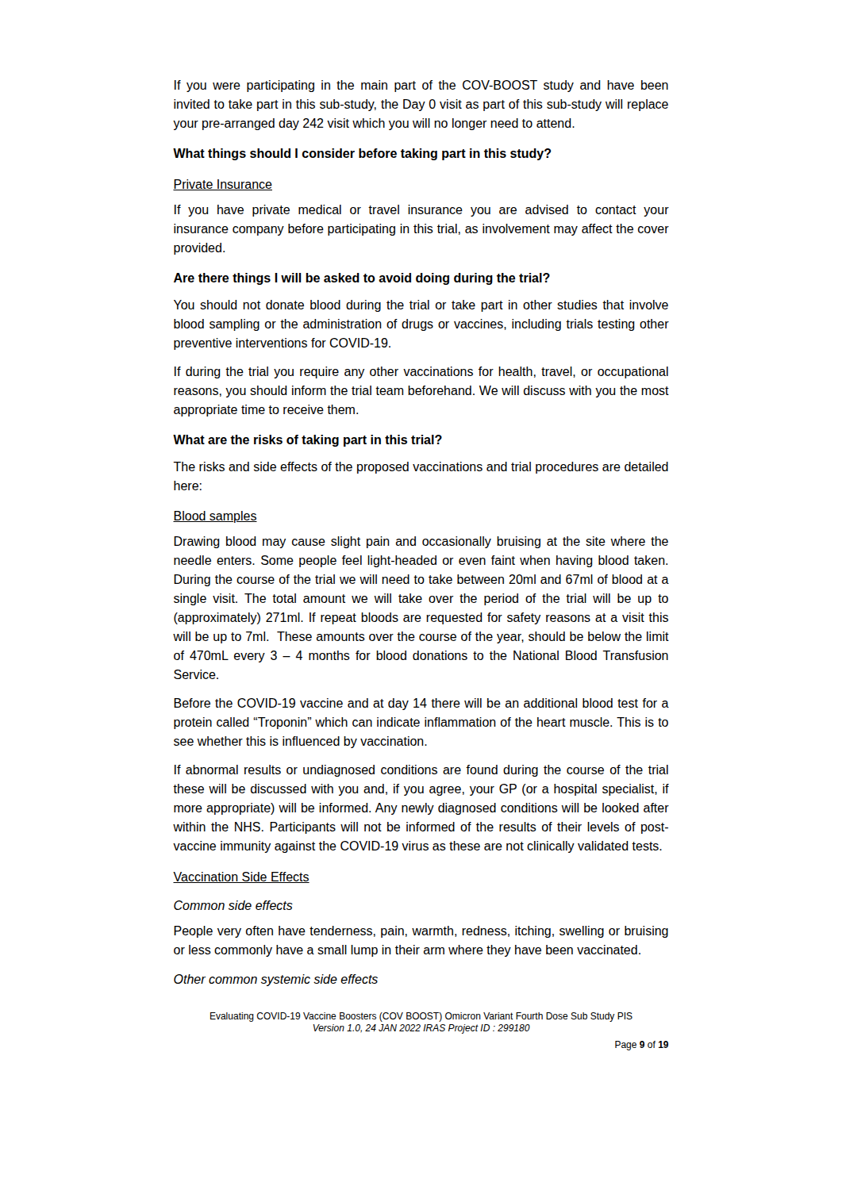If you were participating in the main part of the COV-BOOST study and have been invited to take part in this sub-study, the Day 0 visit as part of this sub-study will replace your pre-arranged day 242 visit which you will no longer need to attend.
What things should I consider before taking part in this study?
Private Insurance
If you have private medical or travel insurance you are advised to contact your insurance company before participating in this trial, as involvement may affect the cover provided.
Are there things I will be asked to avoid doing during the trial?
You should not donate blood during the trial or take part in other studies that involve blood sampling or the administration of drugs or vaccines, including trials testing other preventive interventions for COVID-19.
If during the trial you require any other vaccinations for health, travel, or occupational reasons, you should inform the trial team beforehand. We will discuss with you the most appropriate time to receive them.
What are the risks of taking part in this trial?
The risks and side effects of the proposed vaccinations and trial procedures are detailed here:
Blood samples
Drawing blood may cause slight pain and occasionally bruising at the site where the needle enters. Some people feel light-headed or even faint when having blood taken. During the course of the trial we will need to take between 20ml and 67ml of blood at a single visit. The total amount we will take over the period of the trial will be up to (approximately) 271ml. If repeat bloods are requested for safety reasons at a visit this will be up to 7ml. These amounts over the course of the year, should be below the limit of 470mL every 3 – 4 months for blood donations to the National Blood Transfusion Service.
Before the COVID-19 vaccine and at day 14 there will be an additional blood test for a protein called “Troponin” which can indicate inflammation of the heart muscle. This is to see whether this is influenced by vaccination.
If abnormal results or undiagnosed conditions are found during the course of the trial these will be discussed with you and, if you agree, your GP (or a hospital specialist, if more appropriate) will be informed. Any newly diagnosed conditions will be looked after within the NHS. Participants will not be informed of the results of their levels of post-vaccine immunity against the COVID-19 virus as these are not clinically validated tests.
Vaccination Side Effects
Common side effects
People very often have tenderness, pain, warmth, redness, itching, swelling or bruising or less commonly have a small lump in their arm where they have been vaccinated.
Other common systemic side effects
Evaluating COVID-19 Vaccine Boosters (COV BOOST) Omicron Variant Fourth Dose Sub Study PIS
Version 1.0, 24 JAN 2022 IRAS Project ID : 299180
Page 9 of 19